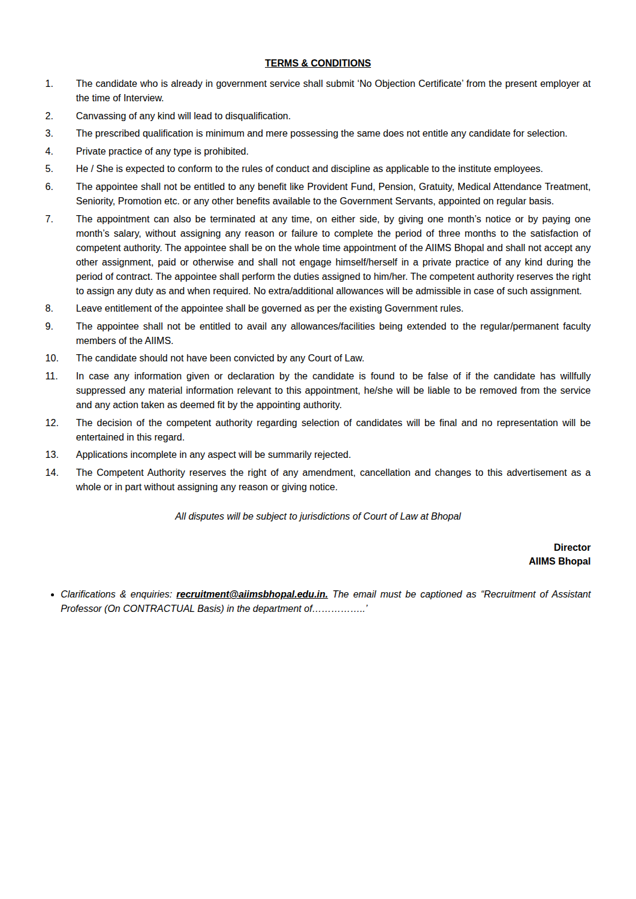TERMS & CONDITIONS
The candidate who is already in government service shall submit ‘No Objection Certificate’ from the present employer at the time of Interview.
Canvassing of any kind will lead to disqualification.
The prescribed qualification is minimum and mere possessing the same does not entitle any candidate for selection.
Private practice of any type is prohibited.
He / She is expected to conform to the rules of conduct and discipline as applicable to the institute employees.
The appointee shall not be entitled to any benefit like Provident Fund, Pension, Gratuity, Medical Attendance Treatment, Seniority, Promotion etc. or any other benefits available to the Government Servants, appointed on regular basis.
The appointment can also be terminated at any time, on either side, by giving one month’s notice or by paying one month’s salary, without assigning any reason or failure to complete the period of three months to the satisfaction of competent authority. The appointee shall be on the whole time appointment of the AIIMS Bhopal and shall not accept any other assignment, paid or otherwise and shall not engage himself/herself in a private practice of any kind during the period of contract. The appointee shall perform the duties assigned to him/her. The competent authority reserves the right to assign any duty as and when required. No extra/additional allowances will be admissible in case of such assignment.
Leave entitlement of the appointee shall be governed as per the existing Government rules.
The appointee shall not be entitled to avail any allowances/facilities being extended to the regular/permanent faculty members of the AIIMS.
The candidate should not have been convicted by any Court of Law.
In case any information given or declaration by the candidate is found to be false of if the candidate has willfully suppressed any material information relevant to this appointment, he/she will be liable to be removed from the service and any action taken as deemed fit by the appointing authority.
The decision of the competent authority regarding selection of candidates will be final and no representation will be entertained in this regard.
Applications incomplete in any aspect will be summarily rejected.
The Competent Authority reserves the right of any amendment, cancellation and changes to this advertisement as a whole or in part without assigning any reason or giving notice.
All disputes will be subject to jurisdictions of Court of Law at Bhopal
Director
AIIMS Bhopal
Clarifications & enquiries: recruitment@aiimsbhopal.edu.in. The email must be captioned as “Recruitment of Assistant Professor (On CONTRACTUAL Basis) in the department of……………..’